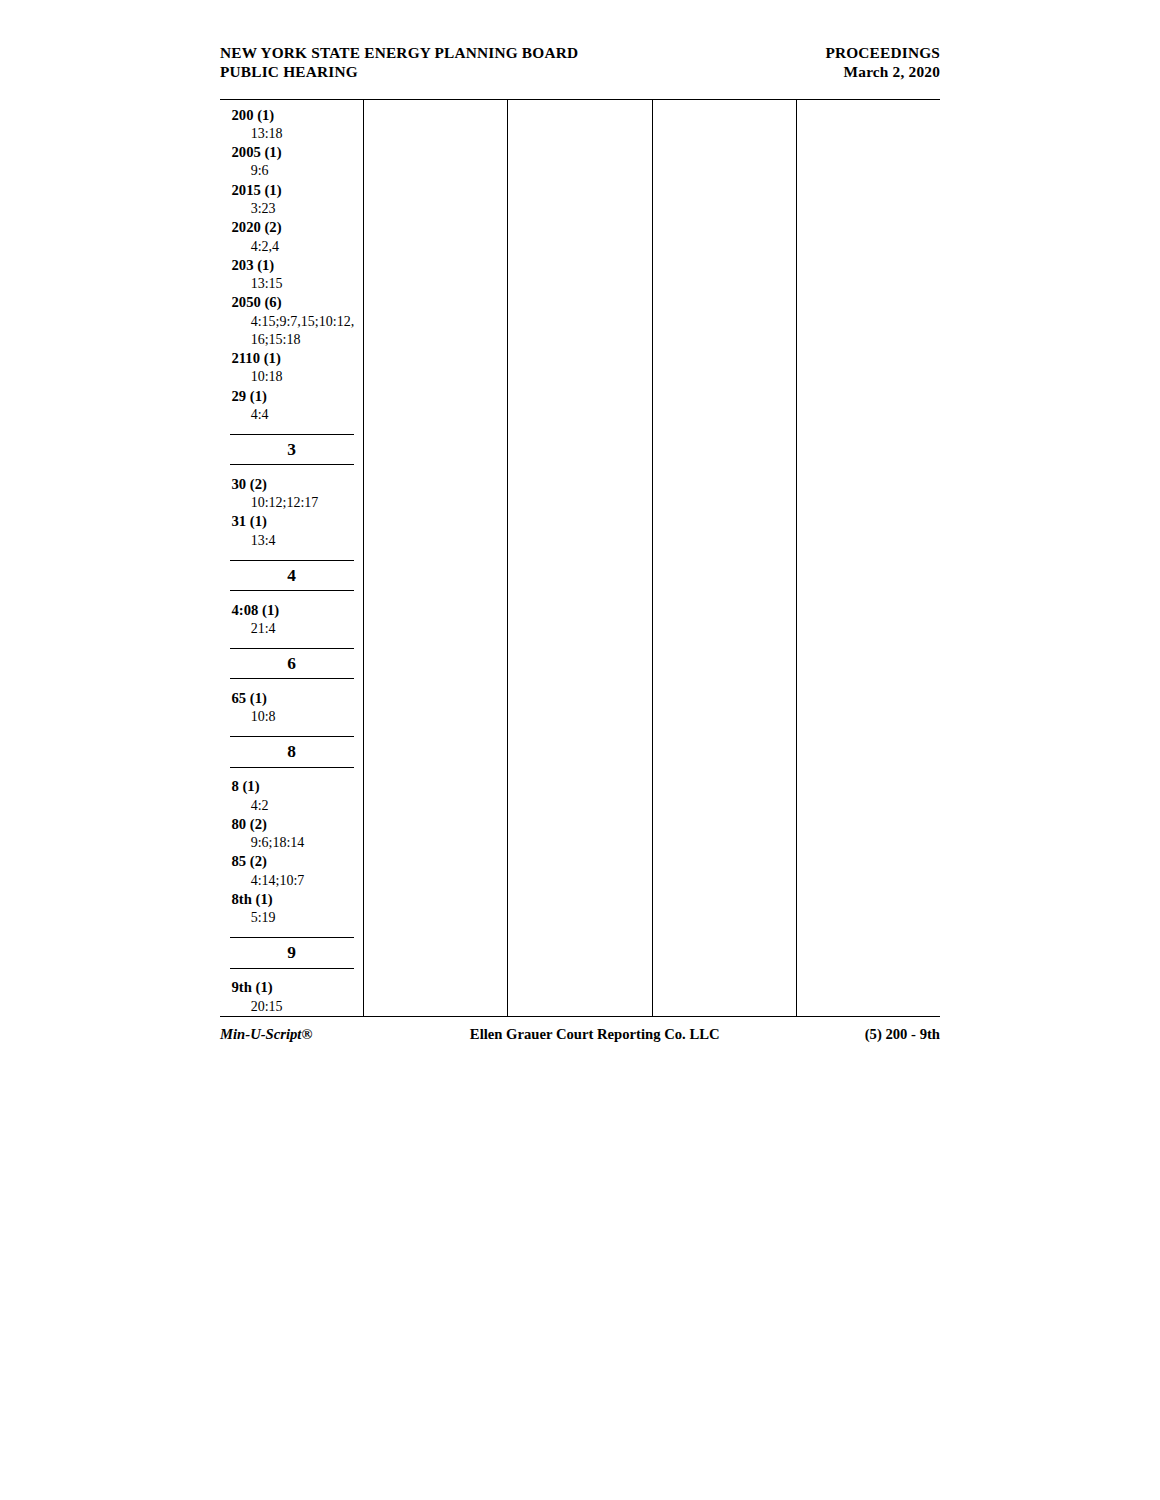| NEW YORK STATE ENERGY PLANNING BOARD PUBLIC HEARING | PROCEEDINGS March 2, 2020 |
| 200 (1) 13:18 2005 (1) 9:6 2015 (1) 3:23 2020 (2) 4:2,4 203 (1) 13:15 2050 (6) 4:15;9:7,15;10:12, 16;15:18 2110 (1) 10:18 29 (1) 4:4 3 30 (2) 10:12;12:17 31 (1) 13:4 4 4:08 (1) 21:4 6 65 (1) 10:8 8 8 (1) 4:2 80 (2) 9:6;18:14 85 (2) 4:14;10:7 8th (1) 5:19 9 9th (1) 20:15 | | | | |
| Min-U-Script® | Ellen Grauer Court Reporting Co. LLC | (5) 200 - 9th |